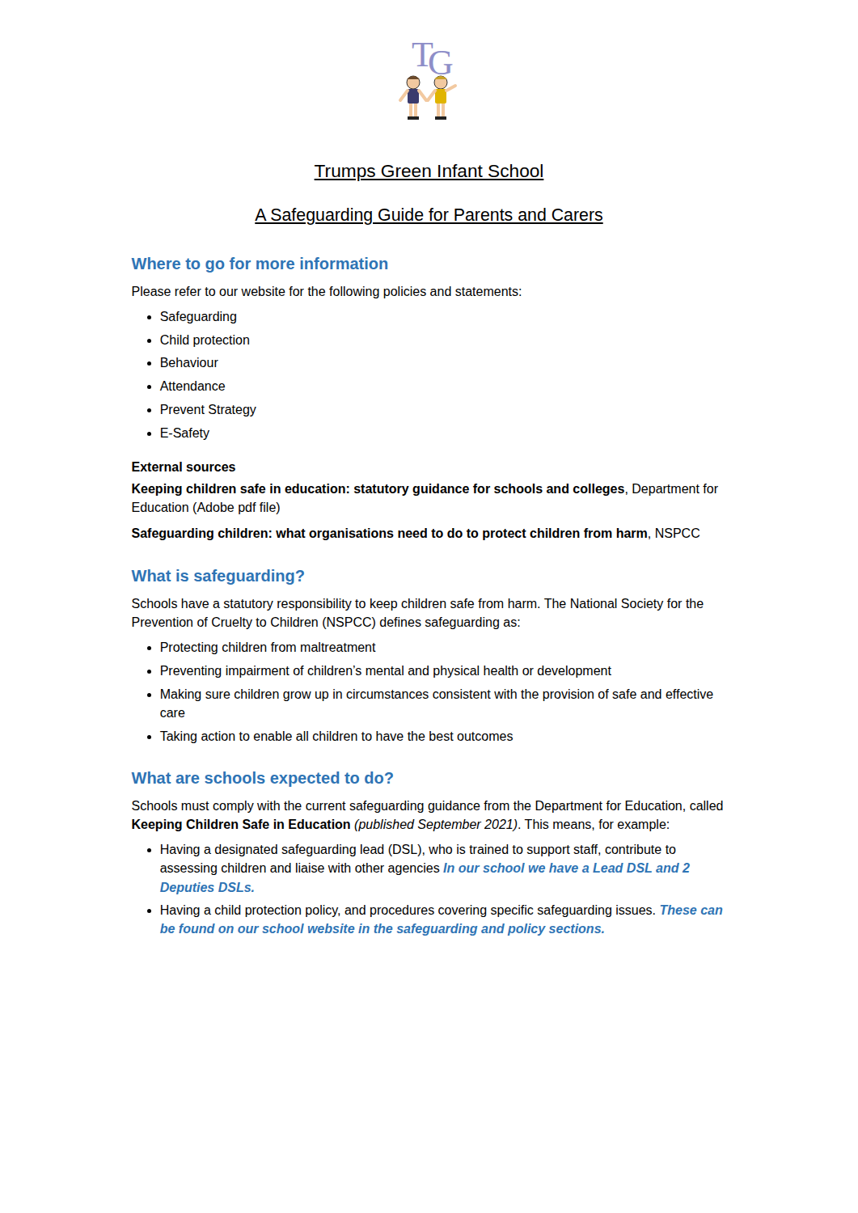T G
Trumps Green Infant School
A Safeguarding Guide for Parents and Carers
Where to go for more information
Please refer to our website for the following policies and statements:
Safeguarding
Child protection
Behaviour
Attendance
Prevent Strategy
E-Safety
External sources
Keeping children safe in education: statutory guidance for schools and colleges, Department for Education (Adobe pdf file)
Safeguarding children: what organisations need to do to protect children from harm, NSPCC
What is safeguarding?
Schools have a statutory responsibility to keep children safe from harm. The National Society for the Prevention of Cruelty to Children (NSPCC) defines safeguarding as:
Protecting children from maltreatment
Preventing impairment of children’s mental and physical health or development
Making sure children grow up in circumstances consistent with the provision of safe and effective care
Taking action to enable all children to have the best outcomes
What are schools expected to do?
Schools must comply with the current safeguarding guidance from the Department for Education, called Keeping Children Safe in Education (published September 2021). This means, for example:
Having a designated safeguarding lead (DSL), who is trained to support staff, contribute to assessing children and liaise with other agencies In our school we have a Lead DSL and 2 Deputies DSLs.
Having a child protection policy, and procedures covering specific safeguarding issues. These can be found on our school website in the safeguarding and policy sections.